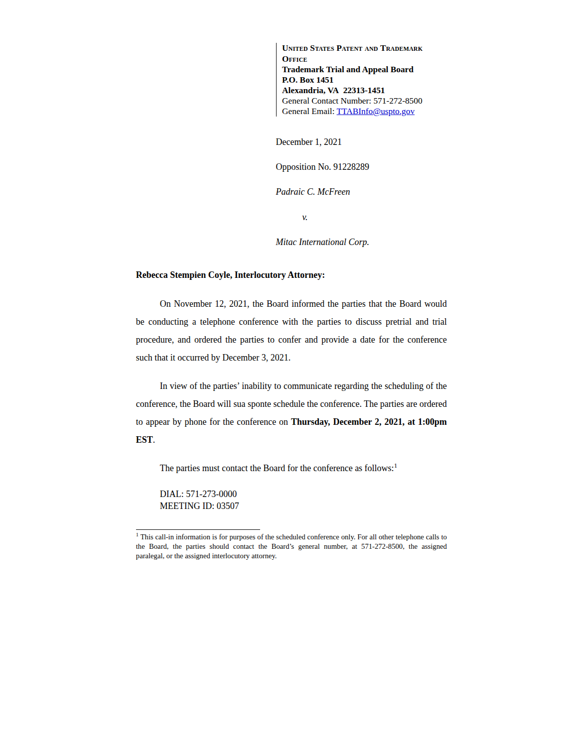United States Patent and Trademark Office
Trademark Trial and Appeal Board
P.O. Box 1451
Alexandria, VA 22313-1451
General Contact Number: 571-272-8500
General Email: TTABInfo@uspto.gov
December 1, 2021
Opposition No. 91228289
Padraic C. McFreen
v.
Mitac International Corp.
Rebecca Stempien Coyle, Interlocutory Attorney:
On November 12, 2021, the Board informed the parties that the Board would be conducting a telephone conference with the parties to discuss pretrial and trial procedure, and ordered the parties to confer and provide a date for the conference such that it occurred by December 3, 2021.
In view of the parties’ inability to communicate regarding the scheduling of the conference, the Board will sua sponte schedule the conference. The parties are ordered to appear by phone for the conference on Thursday, December 2, 2021, at 1:00pm EST.
The parties must contact the Board for the conference as follows:1
DIAL: 571-273-0000
MEETING ID: 03507
1 This call-in information is for purposes of the scheduled conference only. For all other telephone calls to the Board, the parties should contact the Board’s general number, at 571-272-8500, the assigned paralegal, or the assigned interlocutory attorney.